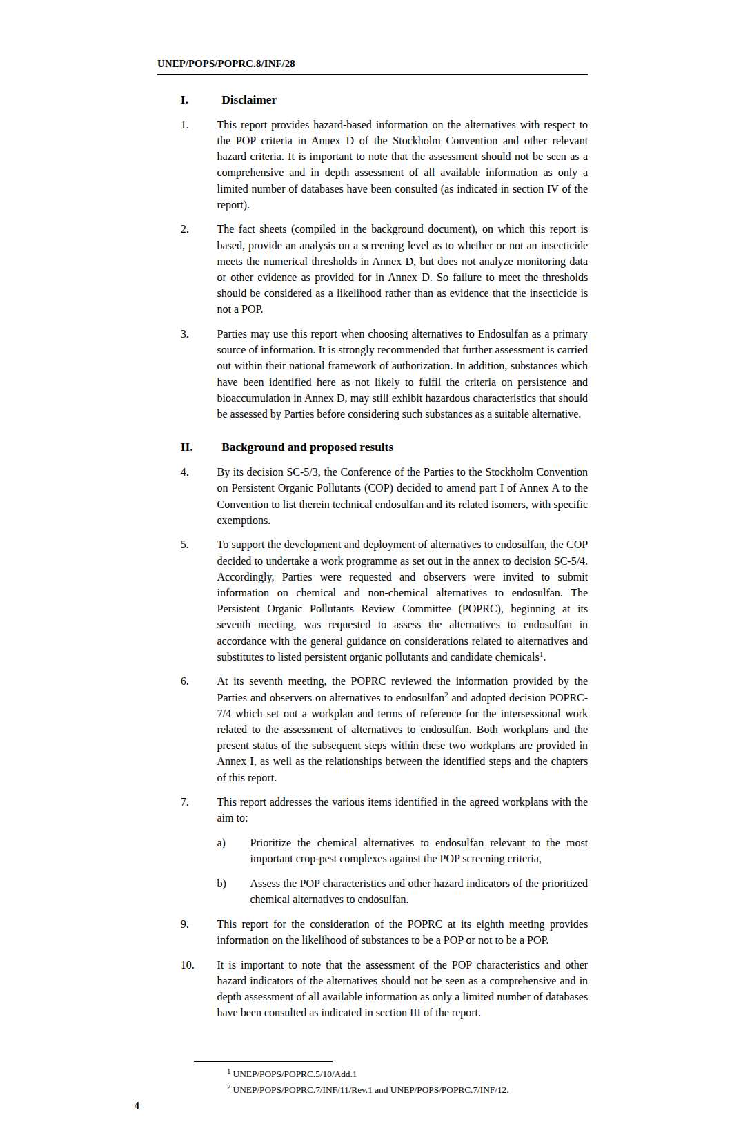UNEP/POPS/POPRC.8/INF/28
I. Disclaimer
1. This report provides hazard-based information on the alternatives with respect to the POP criteria in Annex D of the Stockholm Convention and other relevant hazard criteria. It is important to note that the assessment should not be seen as a comprehensive and in depth assessment of all available information as only a limited number of databases have been consulted (as indicated in section IV of the report).
2. The fact sheets (compiled in the background document), on which this report is based, provide an analysis on a screening level as to whether or not an insecticide meets the numerical thresholds in Annex D, but does not analyze monitoring data or other evidence as provided for in Annex D. So failure to meet the thresholds should be considered as a likelihood rather than as evidence that the insecticide is not a POP.
3. Parties may use this report when choosing alternatives to Endosulfan as a primary source of information. It is strongly recommended that further assessment is carried out within their national framework of authorization. In addition, substances which have been identified here as not likely to fulfil the criteria on persistence and bioaccumulation in Annex D, may still exhibit hazardous characteristics that should be assessed by Parties before considering such substances as a suitable alternative.
II. Background and proposed results
4. By its decision SC-5/3, the Conference of the Parties to the Stockholm Convention on Persistent Organic Pollutants (COP) decided to amend part I of Annex A to the Convention to list therein technical endosulfan and its related isomers, with specific exemptions.
5. To support the development and deployment of alternatives to endosulfan, the COP decided to undertake a work programme as set out in the annex to decision SC-5/4. Accordingly, Parties were requested and observers were invited to submit information on chemical and non-chemical alternatives to endosulfan. The Persistent Organic Pollutants Review Committee (POPRC), beginning at its seventh meeting, was requested to assess the alternatives to endosulfan in accordance with the general guidance on considerations related to alternatives and substitutes to listed persistent organic pollutants and candidate chemicals1.
6. At its seventh meeting, the POPRC reviewed the information provided by the Parties and observers on alternatives to endosulfan2 and adopted decision POPRC-7/4 which set out a workplan and terms of reference for the intersessional work related to the assessment of alternatives to endosulfan. Both workplans and the present status of the subsequent steps within these two workplans are provided in Annex I, as well as the relationships between the identified steps and the chapters of this report.
7. This report addresses the various items identified in the agreed workplans with the aim to:
a) Prioritize the chemical alternatives to endosulfan relevant to the most important crop-pest complexes against the POP screening criteria,
b) Assess the POP characteristics and other hazard indicators of the prioritized chemical alternatives to endosulfan.
9. This report for the consideration of the POPRC at its eighth meeting provides information on the likelihood of substances to be a POP or not to be a POP.
10. It is important to note that the assessment of the POP characteristics and other hazard indicators of the alternatives should not be seen as a comprehensive and in depth assessment of all available information as only a limited number of databases have been consulted as indicated in section III of the report.
1 UNEP/POPS/POPRC.5/10/Add.1
2 UNEP/POPS/POPRC.7/INF/11/Rev.1 and UNEP/POPS/POPRC.7/INF/12.
4